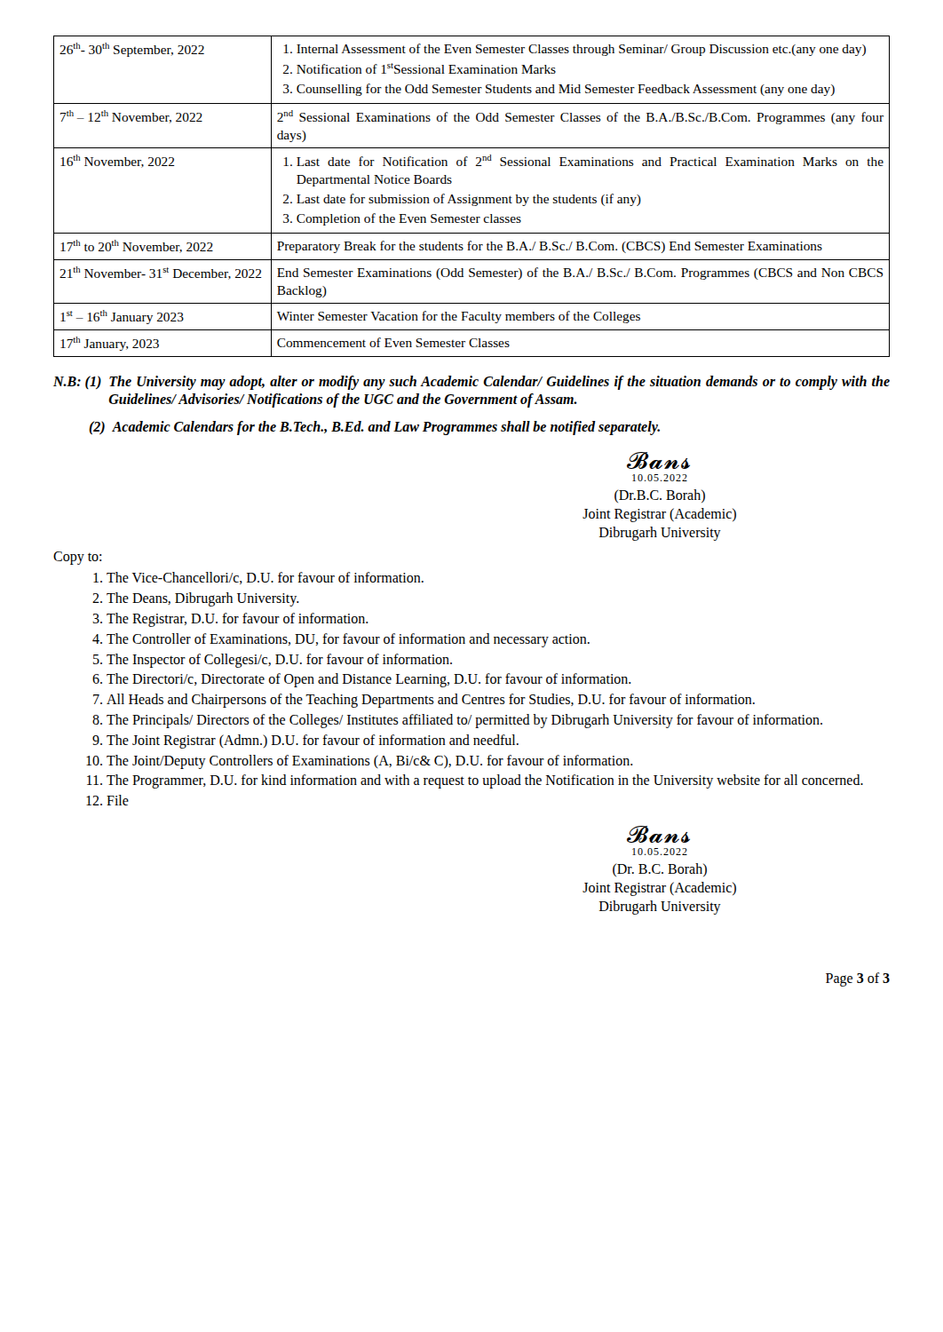| 26 th - 30 th September, 2022 | Internal Assessment of the Even Semester Classes through Seminar/ Group Discussion etc.(any one day) Notification of 1 st Sessional Examination Marks Counselling for the Odd Semester Students and Mid Semester Feedback Assessment (any one day) |
| 7 th – 12 th November, 2022 | 2 nd Sessional Examinations of the Odd Semester Classes of the B.A./B.Sc./B.Com. Programmes (any four days) |
| 16 th November, 2022 | Last date for Notification of 2 nd Sessional Examinations and Practical Examination Marks on the Departmental Notice Boards Last date for submission of Assignment by the students (if any) Completion of the Even Semester classes |
| 17 th to 20 th November, 2022 | Preparatory Break for the students for the B.A./ B.Sc./ B.Com. (CBCS) End Semester Examinations |
| 21 th November- 31 st December, 2022 | End Semester Examinations (Odd Semester) of the B.A./ B.Sc./ B.Com. Programmes (CBCS and Non CBCS Backlog) |
| 1 st – 16 th January 2023 | Winter Semester Vacation for the Faculty members of the Colleges |
| 17 th January, 2023 | Commencement of Even Semester Classes |
N.B: (1)
The University may adopt, alter or modify any such Academic Calendar/ Guidelines if the situation demands or to comply with the Guidelines/ Advisories/ Notifications of the UGC and the Government of Assam.
(2)
Academic Calendars for the B.Tech., B.Ed. and Law Programmes shall be notified separately.
𝓑𝓪𝓷𝓼10.05.2022
(Dr.B.C. Borah)
Joint Registrar (Academic)
Dibrugarh University
Copy to:
The Vice-Chancellori/c, D.U. for favour of information.
The Deans, Dibrugarh University.
The Registrar, D.U. for favour of information.
The Controller of Examinations, DU, for favour of information and necessary action.
The Inspector of Collegesi/c, D.U. for favour of information.
The Directori/c, Directorate of Open and Distance Learning, D.U. for favour of information.
All Heads and Chairpersons of the Teaching Departments and Centres for Studies, D.U. for favour of information.
The Principals/ Directors of the Colleges/ Institutes affiliated to/ permitted by Dibrugarh University for favour of information.
The Joint Registrar (Admn.) D.U. for favour of information and needful.
The Joint/Deputy Controllers of Examinations (A, Bi/c& C), D.U. for favour of information.
The Programmer, D.U. for kind information and with a request to upload the Notification in the University website for all concerned.
File
𝓑𝓪𝓷𝓼10.05.2022
(Dr. B.C. Borah)
Joint Registrar (Academic)
Dibrugarh University
Page 3 of 3